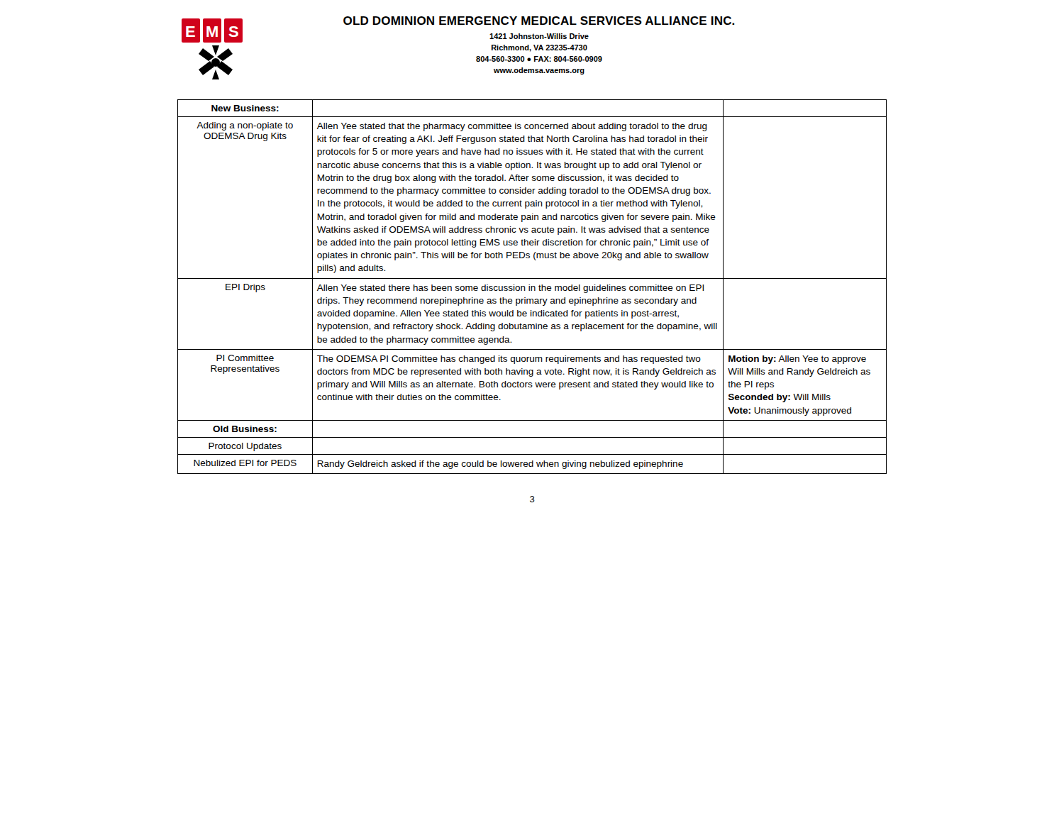E M S
OLD DOMINION EMERGENCY MEDICAL SERVICES ALLIANCE INC.
1421 Johnston-Willis Drive
Richmond, VA 23235-4730
804-560-3300 ● FAX: 804-560-0909
www.odemsa.vaems.org
| New Business: | | |
| Adding a non-opiate to ODEMSA Drug Kits | Allen Yee stated that the pharmacy committee is concerned about adding toradol to the drug kit for fear of creating a AKI. Jeff Ferguson stated that North Carolina has had toradol in their protocols for 5 or more years and have had no issues with it. He stated that with the current narcotic abuse concerns that this is a viable option. It was brought up to add oral Tylenol or Motrin to the drug box along with the toradol. After some discussion, it was decided to recommend to the pharmacy committee to consider adding toradol to the ODEMSA drug box. In the protocols, it would be added to the current pain protocol in a tier method with Tylenol, Motrin, and toradol given for mild and moderate pain and narcotics given for severe pain. Mike Watkins asked if ODEMSA will address chronic vs acute pain. It was advised that a sentence be added into the pain protocol letting EMS use their discretion for chronic pain,” Limit use of opiates in chronic pain”. This will be for both PEDs (must be above 20kg and able to swallow pills) and adults. | |
| EPI Drips | Allen Yee stated there has been some discussion in the model guidelines committee on EPI drips. They recommend norepinephrine as the primary and epinephrine as secondary and avoided dopamine. Allen Yee stated this would be indicated for patients in post-arrest, hypotension, and refractory shock. Adding dobutamine as a replacement for the dopamine, will be added to the pharmacy committee agenda. | |
| PI Committee Representatives | The ODEMSA PI Committee has changed its quorum requirements and has requested two doctors from MDC be represented with both having a vote. Right now, it is Randy Geldreich as primary and Will Mills as an alternate. Both doctors were present and stated they would like to continue with their duties on the committee. | Motion by: Allen Yee to approve Will Mills and Randy Geldreich as the PI reps Seconded by: Will Mills Vote: Unanimously approved |
| Old Business: | | |
| Protocol Updates | | |
| Nebulized EPI for PEDS | Randy Geldreich asked if the age could be lowered when giving nebulized epinephrine | |
3